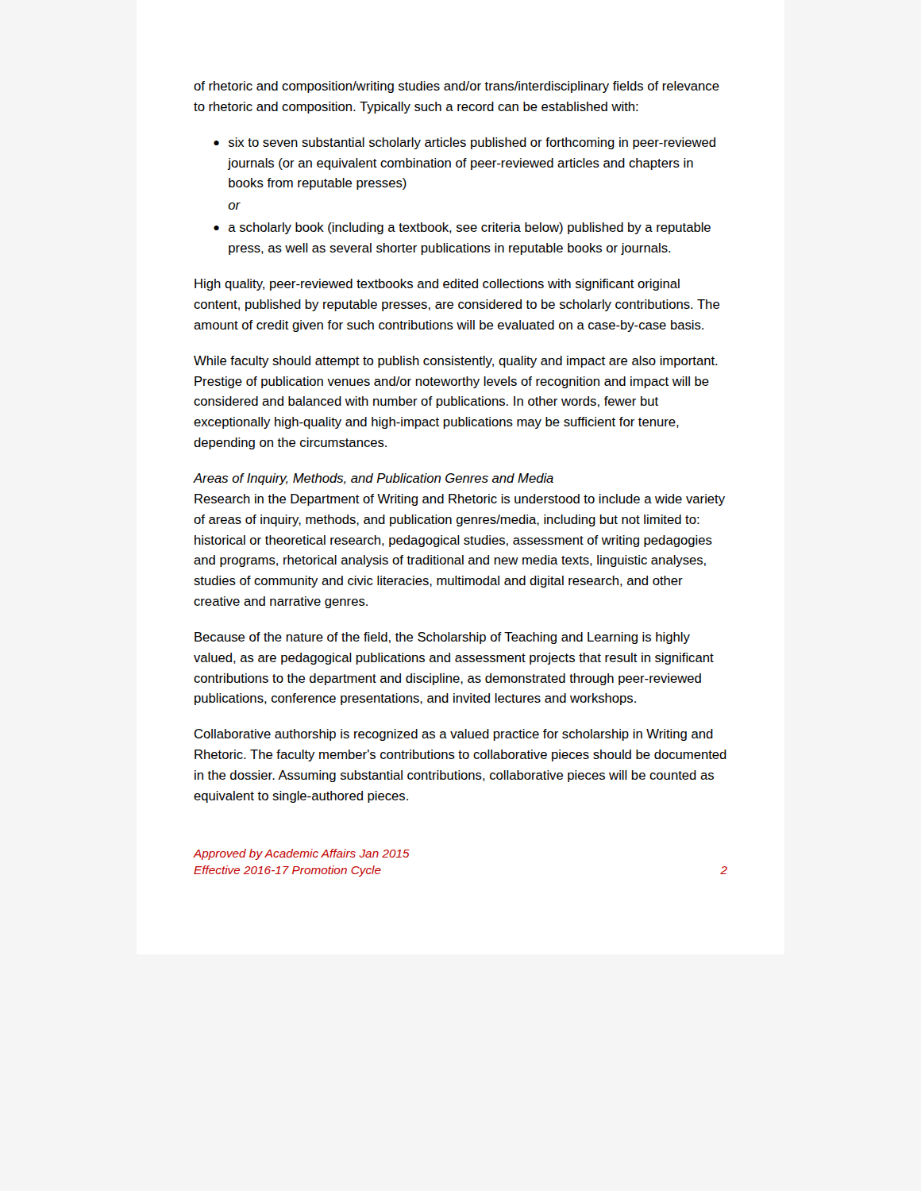of rhetoric and composition/writing studies and/or trans/interdisciplinary fields of relevance to rhetoric and composition. Typically such a record can be established with:
six to seven substantial scholarly articles published or forthcoming in peer-reviewed journals (or an equivalent combination of peer-reviewed articles and chapters in books from reputable presses) or
a scholarly book (including a textbook, see criteria below) published by a reputable press, as well as several shorter publications in reputable books or journals.
High quality, peer-reviewed textbooks and edited collections with significant original content, published by reputable presses, are considered to be scholarly contributions. The amount of credit given for such contributions will be evaluated on a case-by-case basis.
While faculty should attempt to publish consistently, quality and impact are also important. Prestige of publication venues and/or noteworthy levels of recognition and impact will be considered and balanced with number of publications. In other words, fewer but exceptionally high-quality and high-impact publications may be sufficient for tenure, depending on the circumstances.
Areas of Inquiry, Methods, and Publication Genres and Media
Research in the Department of Writing and Rhetoric is understood to include a wide variety of areas of inquiry, methods, and publication genres/media, including but not limited to: historical or theoretical research, pedagogical studies, assessment of writing pedagogies and programs, rhetorical analysis of traditional and new media texts, linguistic analyses, studies of community and civic literacies, multimodal and digital research, and other creative and narrative genres.
Because of the nature of the field, the Scholarship of Teaching and Learning is highly valued, as are pedagogical publications and assessment projects that result in significant contributions to the department and discipline, as demonstrated through peer-reviewed publications, conference presentations, and invited lectures and workshops.
Collaborative authorship is recognized as a valued practice for scholarship in Writing and Rhetoric. The faculty member's contributions to collaborative pieces should be documented in the dossier. Assuming substantial contributions, collaborative pieces will be counted as equivalent to single-authored pieces.
Approved by Academic Affairs Jan 2015
Effective 2016-17 Promotion Cycle
2